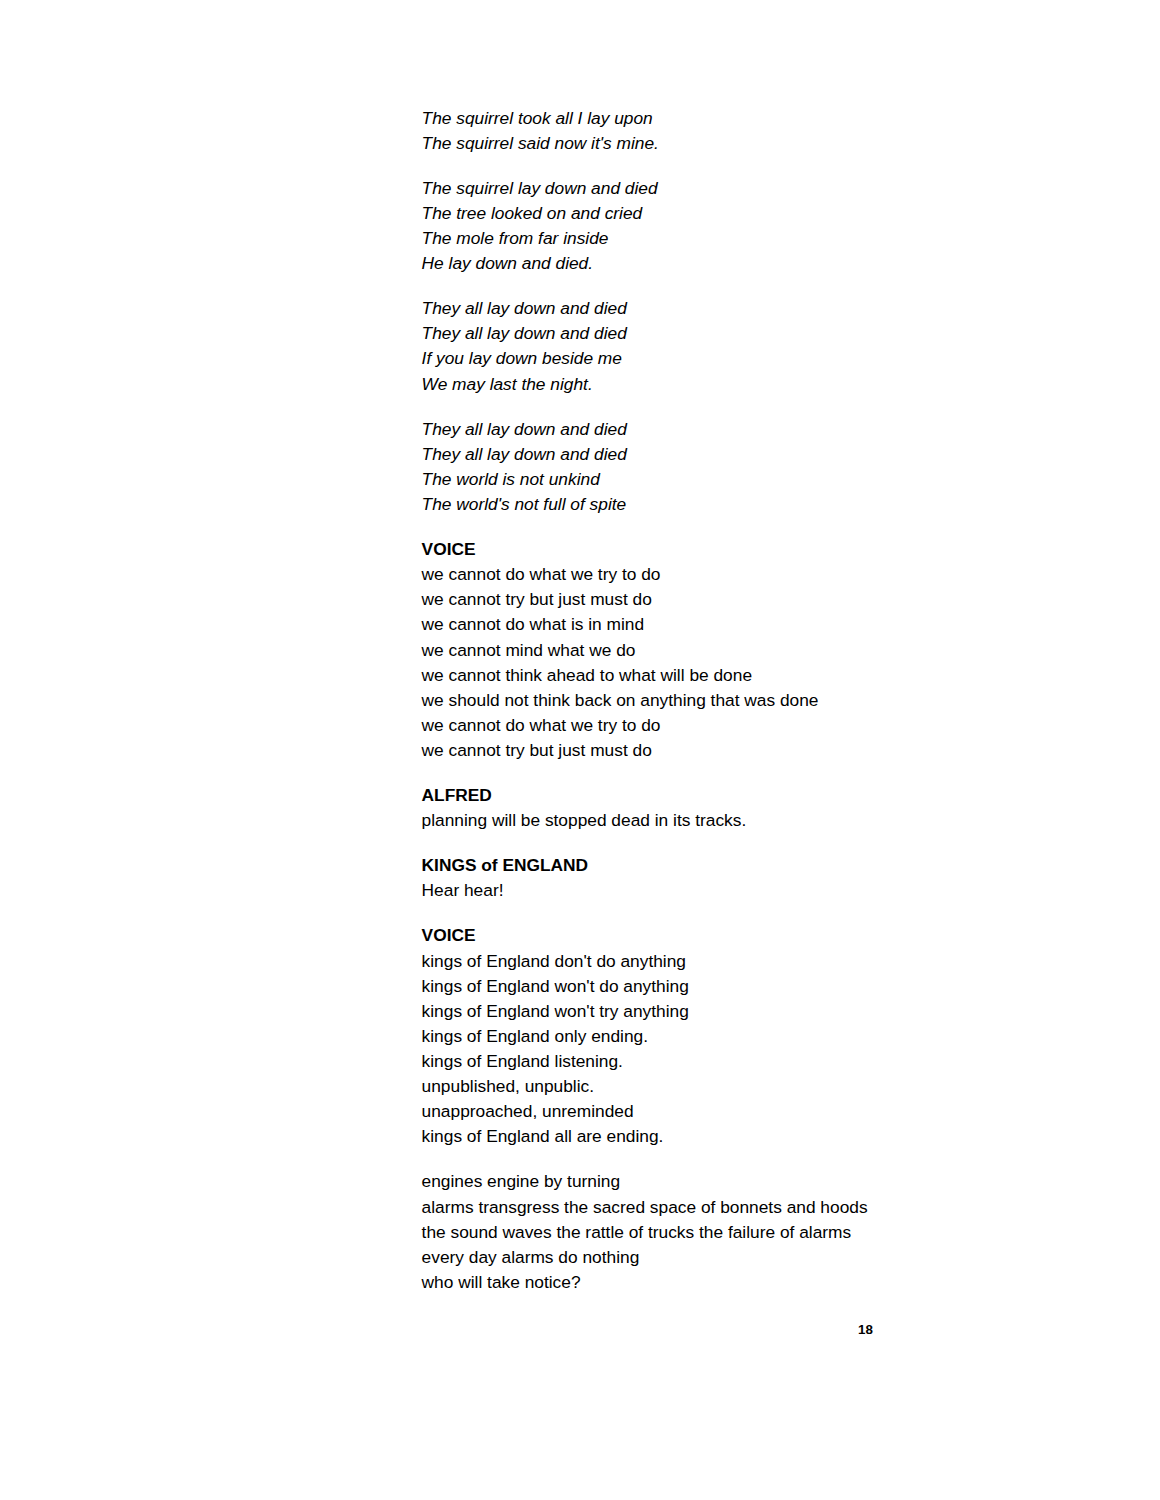The squirrel took all I lay upon
The squirrel said now it's mine.
The squirrel lay down and died
The tree looked on and cried
The mole from far inside
He lay down and died.
They all lay down and died
They all lay down and died
If you lay down beside me
We may last the night.
They all lay down and died
They all lay down and died
The world is not unkind
The world's not full of spite
VOICE
we cannot do what we try to do
we cannot try but just must do
we cannot do what is in mind
we cannot mind what we do
we cannot think ahead to what will be done
we should not think back on anything that was done
we cannot do what we try to do
we cannot try but just must do
ALFRED
planning will be stopped dead in its tracks.
KINGS of ENGLAND
Hear hear!
VOICE
kings of England don't do anything
kings of England won't do anything
kings of England won't try anything
kings of England only ending.
kings of England listening.
unpublished, unpublic.
unapproached, unreminded
kings of England all are ending.
engines engine by turning
alarms transgress the sacred space of bonnets and hoods
the sound waves the rattle of trucks the failure of alarms
every day alarms do nothing
who will take notice?
18